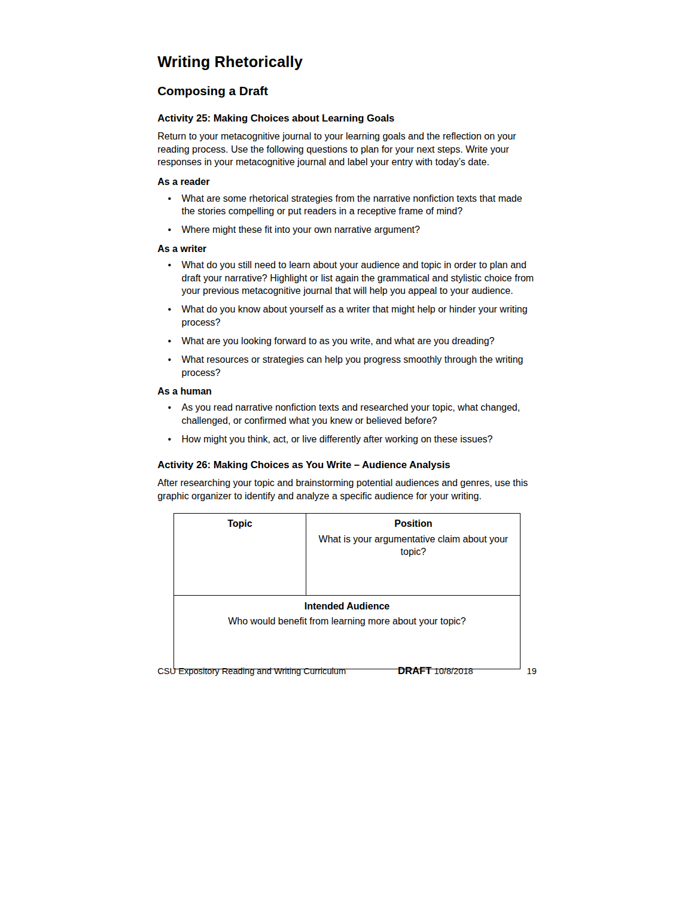Writing Rhetorically
Composing a Draft
Activity 25: Making Choices about Learning Goals
Return to your metacognitive journal to your learning goals and the reflection on your reading process. Use the following questions to plan for your next steps. Write your responses in your metacognitive journal and label your entry with today’s date.
As a reader
What are some rhetorical strategies from the narrative nonfiction texts that made the stories compelling or put readers in a receptive frame of mind?
Where might these fit into your own narrative argument?
As a writer
What do you still need to learn about your audience and topic in order to plan and draft your narrative? Highlight or list again the grammatical and stylistic choice from your previous metacognitive journal that will help you appeal to your audience.
What do you know about yourself as a writer that might help or hinder your writing process?
What are you looking forward to as you write, and what are you dreading?
What resources or strategies can help you progress smoothly through the writing process?
As a human
As you read narrative nonfiction texts and researched your topic, what changed, challenged, or confirmed what you knew or believed before?
How might you think, act, or live differently after working on these issues?
Activity 26: Making Choices as You Write – Audience Analysis
After researching your topic and brainstorming potential audiences and genres, use this graphic organizer to identify and analyze a specific audience for your writing.
| Topic | Position What is your argumentative claim about your topic? |
| Intended Audience Who would benefit from learning more about your topic? |
CSU Expository Reading and Writing Curriculum
DRAFT 10/8/2018
19